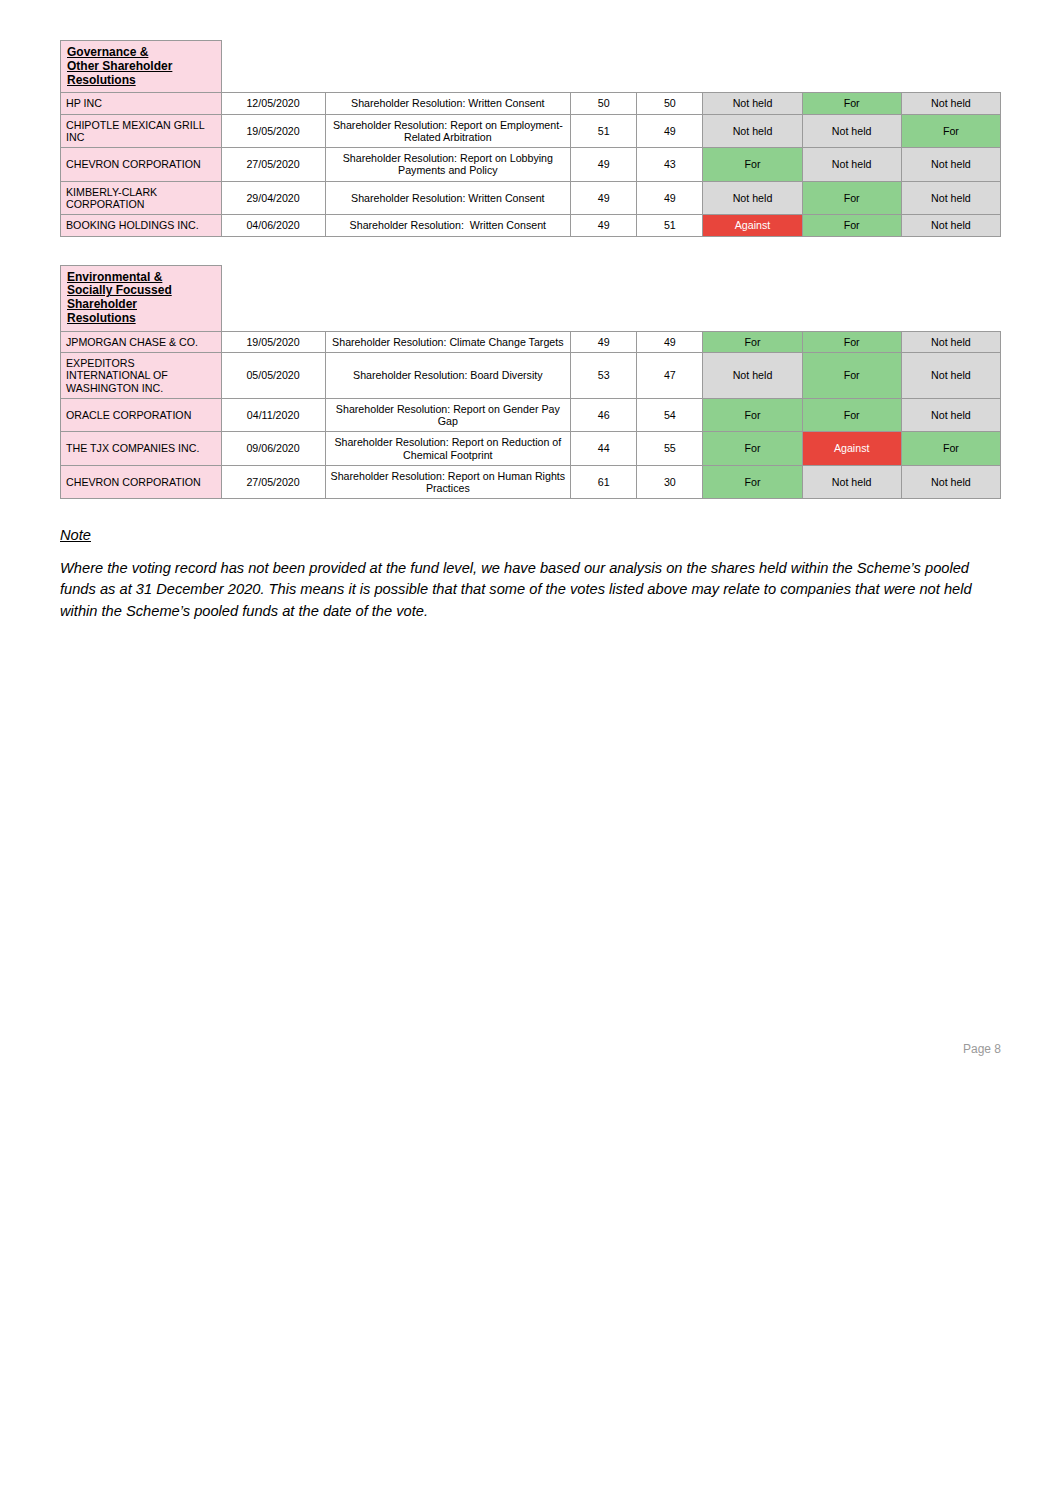| Governance & Other Shareholder Resolutions | | | | | | | |
| HP INC | 12/05/2020 | Shareholder Resolution: Written Consent | 50 | 50 | Not held | For | Not held |
| CHIPOTLE MEXICAN GRILL INC | 19/05/2020 | Shareholder Resolution: Report on Employment-Related Arbitration | 51 | 49 | Not held | Not held | For |
| CHEVRON CORPORATION | 27/05/2020 | Shareholder Resolution: Report on Lobbying Payments and Policy | 49 | 43 | For | Not held | Not held |
| KIMBERLY-CLARK CORPORATION | 29/04/2020 | Shareholder Resolution: Written Consent | 49 | 49 | Not held | For | Not held |
| BOOKING HOLDINGS INC. | 04/06/2020 | Shareholder Resolution: Written Consent | 49 | 51 | Against | For | Not held |
| Environmental & Socially Focussed Shareholder Resolutions | | | | | | | |
| JPMORGAN CHASE & CO. | 19/05/2020 | Shareholder Resolution: Climate Change Targets | 49 | 49 | For | For | Not held |
| EXPEDITORS INTERNATIONAL OF WASHINGTON INC. | 05/05/2020 | Shareholder Resolution: Board Diversity | 53 | 47 | Not held | For | Not held |
| ORACLE CORPORATION | 04/11/2020 | Shareholder Resolution: Report on Gender Pay Gap | 46 | 54 | For | For | Not held |
| THE TJX COMPANIES INC. | 09/06/2020 | Shareholder Resolution: Report on Reduction of Chemical Footprint | 44 | 55 | For | Against | For |
| CHEVRON CORPORATION | 27/05/2020 | Shareholder Resolution: Report on Human Rights Practices | 61 | 30 | For | Not held | Not held |
Note
Where the voting record has not been provided at the fund level, we have based our analysis on the shares held within the Scheme’s pooled funds as at 31 December 2020. This means it is possible that that some of the votes listed above may relate to companies that were not held within the Scheme’s pooled funds at the date of the vote.
Page 8